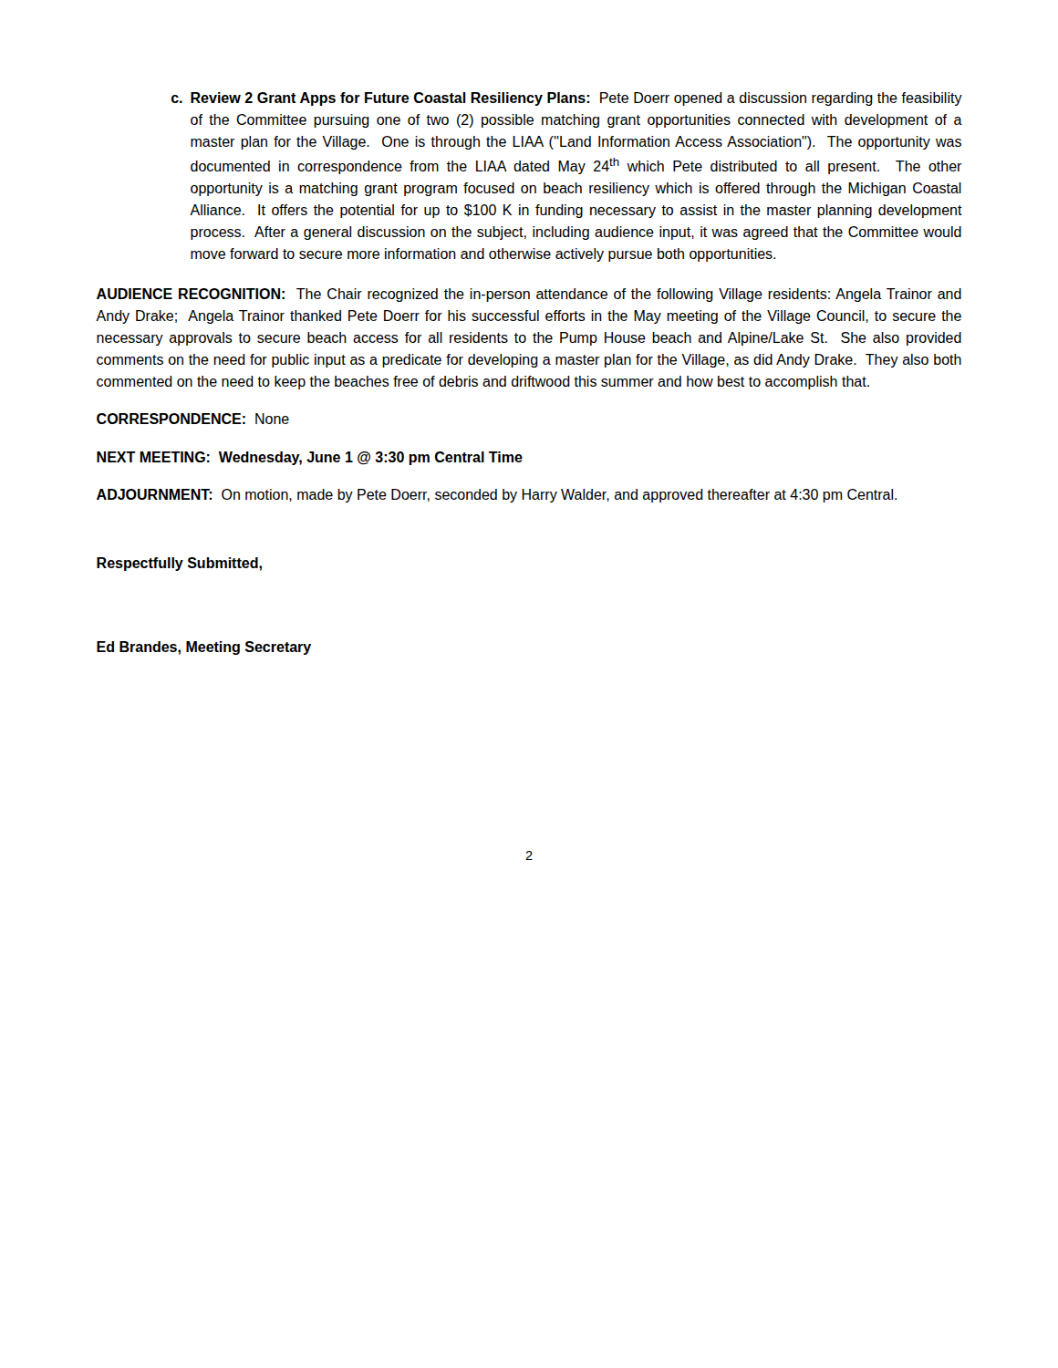c.
Review 2 Grant Apps for Future Coastal Resiliency Plans: Pete Doerr opened a discussion regarding the feasibility of the Committee pursuing one of two (2) possible matching grant opportunities connected with development of a master plan for the Village. One is through the LIAA (''Land Information Access Association"). The opportunity was documented in correspondence from the LIAA dated May 24th which Pete distributed to all present. The other opportunity is a matching grant program focused on beach resiliency which is offered through the Michigan Coastal Alliance. It offers the potential for up to $100 K in funding necessary to assist in the master planning development process. After a general discussion on the subject, including audience input, it was agreed that the Committee would move forward to secure more information and otherwise actively pursue both opportunities.
AUDIENCE RECOGNITION: The Chair recognized the in-person attendance of the following Village residents: Angela Trainor and Andy Drake; Angela Trainor thanked Pete Doerr for his successful efforts in the May meeting of the Village Council, to secure the necessary approvals to secure beach access for all residents to the Pump House beach and Alpine/Lake St. She also provided comments on the need for public input as a predicate for developing a master plan for the Village, as did Andy Drake. They also both commented on the need to keep the beaches free of debris and driftwood this summer and how best to accomplish that.
CORRESPONDENCE: None
NEXT MEETING: Wednesday, June 1 @ 3:30 pm Central Time
ADJOURNMENT: On motion, made by Pete Doerr, seconded by Harry Walder, and approved thereafter at 4:30 pm Central.
Respectfully Submitted,
Ed Brandes, Meeting Secretary
2